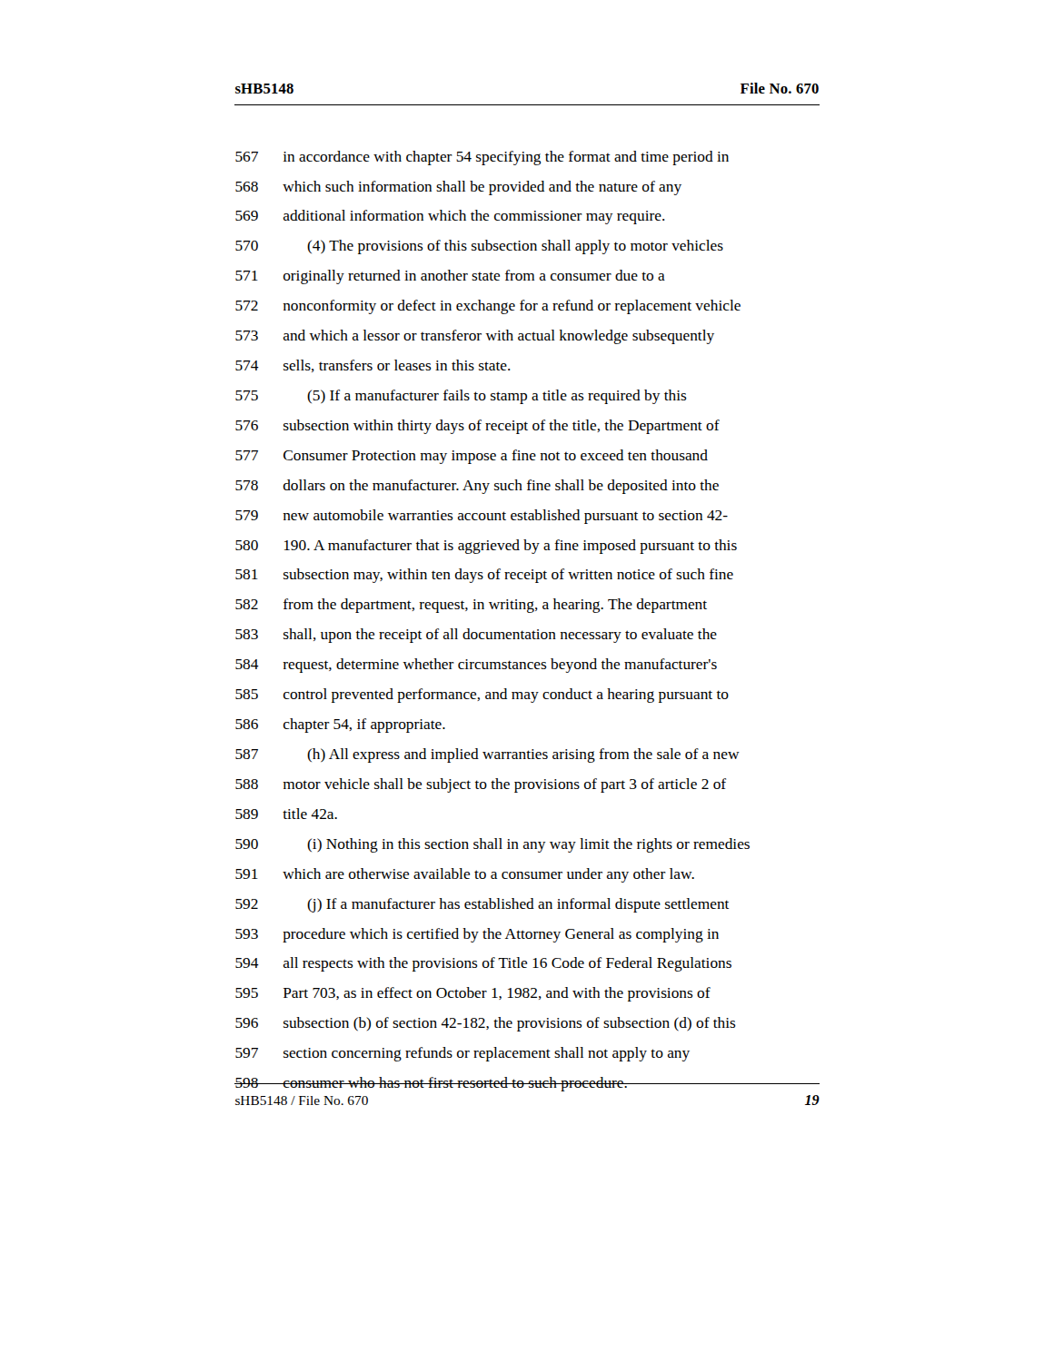sHB5148 File No. 670
| 567 | in accordance with chapter 54 specifying the format and time period in |
| 568 | which such information shall be provided and the nature of any |
| 569 | additional information which the commissioner may require. |
| 570 | (4) The provisions of this subsection shall apply to motor vehicles |
| 571 | originally returned in another state from a consumer due to a |
| 572 | nonconformity or defect in exchange for a refund or replacement vehicle |
| 573 | and which a lessor or transferor with actual knowledge subsequently |
| 574 | sells, transfers or leases in this state. |
| 575 | (5) If a manufacturer fails to stamp a title as required by this |
| 576 | subsection within thirty days of receipt of the title, the Department of |
| 577 | Consumer Protection may impose a fine not to exceed ten thousand |
| 578 | dollars on the manufacturer. Any such fine shall be deposited into the |
| 579 | new automobile warranties account established pursuant to section 42- |
| 580 | 190. A manufacturer that is aggrieved by a fine imposed pursuant to this |
| 581 | subsection may, within ten days of receipt of written notice of such fine |
| 582 | from the department, request, in writing, a hearing. The department |
| 583 | shall, upon the receipt of all documentation necessary to evaluate the |
| 584 | request, determine whether circumstances beyond the manufacturer's |
| 585 | control prevented performance, and may conduct a hearing pursuant to |
| 586 | chapter 54, if appropriate. |
| 587 | (h) All express and implied warranties arising from the sale of a new |
| 588 | motor vehicle shall be subject to the provisions of part 3 of article 2 of |
| 589 | title 42a. |
| 590 | (i) Nothing in this section shall in any way limit the rights or remedies |
| 591 | which are otherwise available to a consumer under any other law. |
| 592 | (j) If a manufacturer has established an informal dispute settlement |
| 593 | procedure which is certified by the Attorney General as complying in |
| 594 | all respects with the provisions of Title 16 Code of Federal Regulations |
| 595 | Part 703, as in effect on October 1, 1982, and with the provisions of |
| 596 | subsection (b) of section 42-182, the provisions of subsection (d) of this |
| 597 | section concerning refunds or replacement shall not apply to any |
| 598 | consumer who has not first resorted to such procedure. |
sHB5148 / File No. 670 19